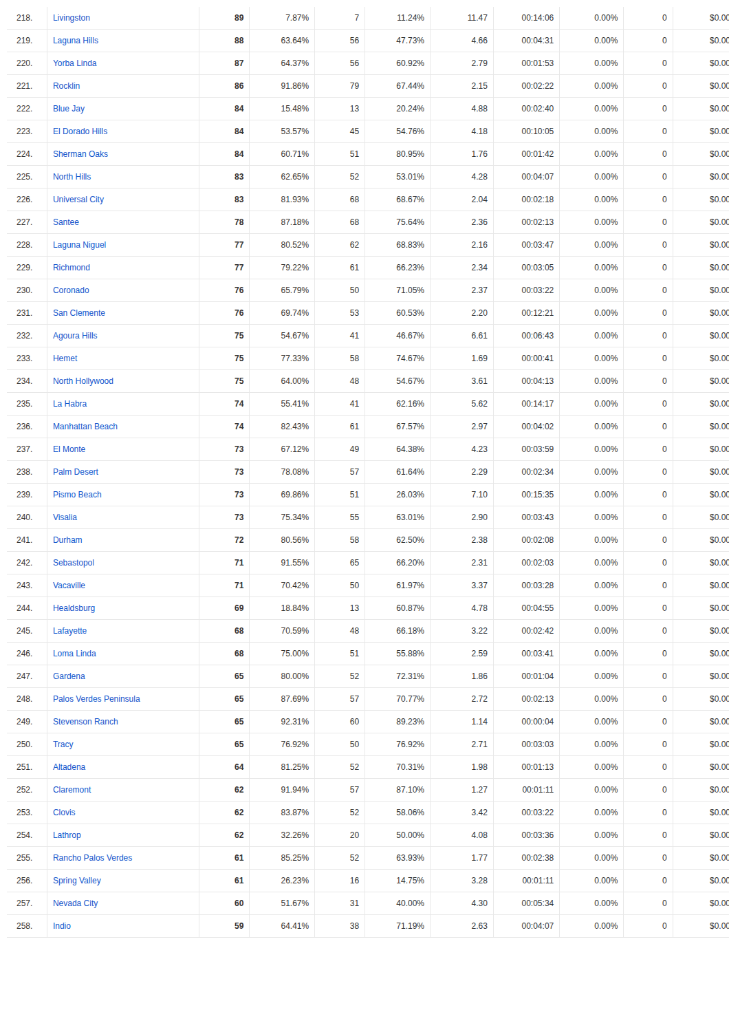| 218. | Livingston | 89 | 7.87% | 7 | 11.24% | 11.47 | 00:14:06 | 0.00% | 0 | $0.00 |
| 219. | Laguna Hills | 88 | 63.64% | 56 | 47.73% | 4.66 | 00:04:31 | 0.00% | 0 | $0.00 |
| 220. | Yorba Linda | 87 | 64.37% | 56 | 60.92% | 2.79 | 00:01:53 | 0.00% | 0 | $0.00 |
| 221. | Rocklin | 86 | 91.86% | 79 | 67.44% | 2.15 | 00:02:22 | 0.00% | 0 | $0.00 |
| 222. | Blue Jay | 84 | 15.48% | 13 | 20.24% | 4.88 | 00:02:40 | 0.00% | 0 | $0.00 |
| 223. | El Dorado Hills | 84 | 53.57% | 45 | 54.76% | 4.18 | 00:10:05 | 0.00% | 0 | $0.00 |
| 224. | Sherman Oaks | 84 | 60.71% | 51 | 80.95% | 1.76 | 00:01:42 | 0.00% | 0 | $0.00 |
| 225. | North Hills | 83 | 62.65% | 52 | 53.01% | 4.28 | 00:04:07 | 0.00% | 0 | $0.00 |
| 226. | Universal City | 83 | 81.93% | 68 | 68.67% | 2.04 | 00:02:18 | 0.00% | 0 | $0.00 |
| 227. | Santee | 78 | 87.18% | 68 | 75.64% | 2.36 | 00:02:13 | 0.00% | 0 | $0.00 |
| 228. | Laguna Niguel | 77 | 80.52% | 62 | 68.83% | 2.16 | 00:03:47 | 0.00% | 0 | $0.00 |
| 229. | Richmond | 77 | 79.22% | 61 | 66.23% | 2.34 | 00:03:05 | 0.00% | 0 | $0.00 |
| 230. | Coronado | 76 | 65.79% | 50 | 71.05% | 2.37 | 00:03:22 | 0.00% | 0 | $0.00 |
| 231. | San Clemente | 76 | 69.74% | 53 | 60.53% | 2.20 | 00:12:21 | 0.00% | 0 | $0.00 |
| 232. | Agoura Hills | 75 | 54.67% | 41 | 46.67% | 6.61 | 00:06:43 | 0.00% | 0 | $0.00 |
| 233. | Hemet | 75 | 77.33% | 58 | 74.67% | 1.69 | 00:00:41 | 0.00% | 0 | $0.00 |
| 234. | North Hollywood | 75 | 64.00% | 48 | 54.67% | 3.61 | 00:04:13 | 0.00% | 0 | $0.00 |
| 235. | La Habra | 74 | 55.41% | 41 | 62.16% | 5.62 | 00:14:17 | 0.00% | 0 | $0.00 |
| 236. | Manhattan Beach | 74 | 82.43% | 61 | 67.57% | 2.97 | 00:04:02 | 0.00% | 0 | $0.00 |
| 237. | El Monte | 73 | 67.12% | 49 | 64.38% | 4.23 | 00:03:59 | 0.00% | 0 | $0.00 |
| 238. | Palm Desert | 73 | 78.08% | 57 | 61.64% | 2.29 | 00:02:34 | 0.00% | 0 | $0.00 |
| 239. | Pismo Beach | 73 | 69.86% | 51 | 26.03% | 7.10 | 00:15:35 | 0.00% | 0 | $0.00 |
| 240. | Visalia | 73 | 75.34% | 55 | 63.01% | 2.90 | 00:03:43 | 0.00% | 0 | $0.00 |
| 241. | Durham | 72 | 80.56% | 58 | 62.50% | 2.38 | 00:02:08 | 0.00% | 0 | $0.00 |
| 242. | Sebastopol | 71 | 91.55% | 65 | 66.20% | 2.31 | 00:02:03 | 0.00% | 0 | $0.00 |
| 243. | Vacaville | 71 | 70.42% | 50 | 61.97% | 3.37 | 00:03:28 | 0.00% | 0 | $0.00 |
| 244. | Healdsburg | 69 | 18.84% | 13 | 60.87% | 4.78 | 00:04:55 | 0.00% | 0 | $0.00 |
| 245. | Lafayette | 68 | 70.59% | 48 | 66.18% | 3.22 | 00:02:42 | 0.00% | 0 | $0.00 |
| 246. | Loma Linda | 68 | 75.00% | 51 | 55.88% | 2.59 | 00:03:41 | 0.00% | 0 | $0.00 |
| 247. | Gardena | 65 | 80.00% | 52 | 72.31% | 1.86 | 00:01:04 | 0.00% | 0 | $0.00 |
| 248. | Palos Verdes Peninsula | 65 | 87.69% | 57 | 70.77% | 2.72 | 00:02:13 | 0.00% | 0 | $0.00 |
| 249. | Stevenson Ranch | 65 | 92.31% | 60 | 89.23% | 1.14 | 00:00:04 | 0.00% | 0 | $0.00 |
| 250. | Tracy | 65 | 76.92% | 50 | 76.92% | 2.71 | 00:03:03 | 0.00% | 0 | $0.00 |
| 251. | Altadena | 64 | 81.25% | 52 | 70.31% | 1.98 | 00:01:13 | 0.00% | 0 | $0.00 |
| 252. | Claremont | 62 | 91.94% | 57 | 87.10% | 1.27 | 00:01:11 | 0.00% | 0 | $0.00 |
| 253. | Clovis | 62 | 83.87% | 52 | 58.06% | 3.42 | 00:03:22 | 0.00% | 0 | $0.00 |
| 254. | Lathrop | 62 | 32.26% | 20 | 50.00% | 4.08 | 00:03:36 | 0.00% | 0 | $0.00 |
| 255. | Rancho Palos Verdes | 61 | 85.25% | 52 | 63.93% | 1.77 | 00:02:38 | 0.00% | 0 | $0.00 |
| 256. | Spring Valley | 61 | 26.23% | 16 | 14.75% | 3.28 | 00:01:11 | 0.00% | 0 | $0.00 |
| 257. | Nevada City | 60 | 51.67% | 31 | 40.00% | 4.30 | 00:05:34 | 0.00% | 0 | $0.00 |
| 258. | Indio | 59 | 64.41% | 38 | 71.19% | 2.63 | 00:04:07 | 0.00% | 0 | $0.00 |